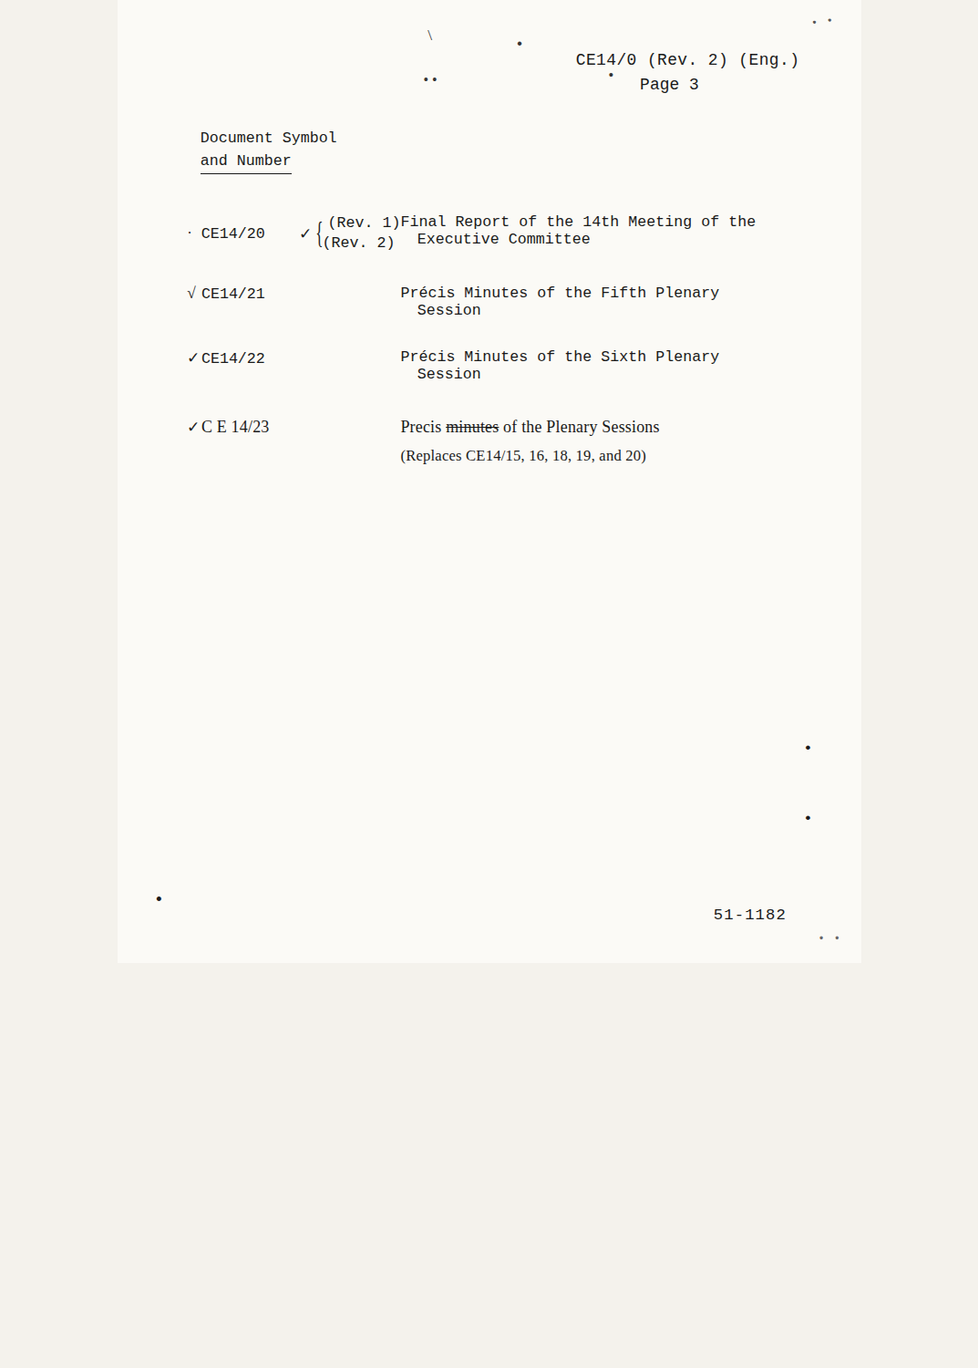• •
\
•
•
• •
CE14/0 (Rev. 2) (Eng.)
Page 3
Document Symbol
and Number
| · CE14/20 ✓ { (Rev. 1) (Rev. 2) | Final Report of the 14th Meeting of the Executive Committee |
| √ CE14/21 | Précis Minutes of the Fifth Plenary Session |
| ✓ CE14/22 | Précis Minutes of the Sixth Plenary Session |
| ✓ C E 14/23 | Precis minutes of the Plenary Sessions (Replaces CE14/15, 16, 18, 19, and 20) |
•
•
•
51-1182
• •